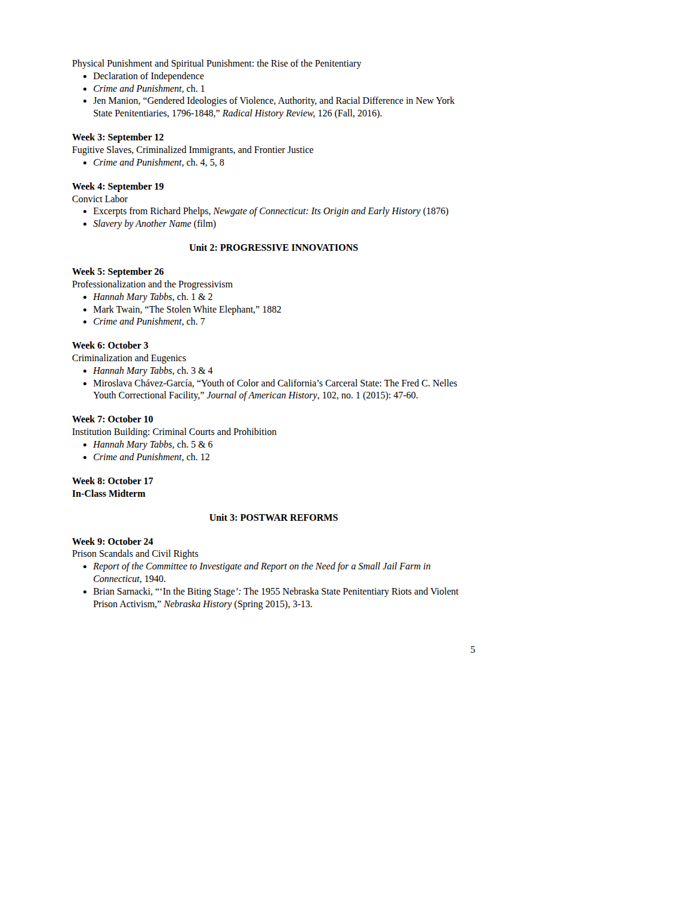Physical Punishment and Spiritual Punishment: the Rise of the Penitentiary
Declaration of Independence
Crime and Punishment, ch. 1
Jen Manion, “Gendered Ideologies of Violence, Authority, and Racial Difference in New York State Penitentiaries, 1796-1848,” Radical History Review, 126 (Fall, 2016).
Week 3: September 12
Fugitive Slaves, Criminalized Immigrants, and Frontier Justice
Crime and Punishment, ch. 4, 5, 8
Week 4: September 19
Convict Labor
Excerpts from Richard Phelps, Newgate of Connecticut: Its Origin and Early History (1876)
Slavery by Another Name (film)
Unit 2: PROGRESSIVE INNOVATIONS
Week 5: September 26
Professionalization and the Progressivism
Hannah Mary Tabbs, ch. 1 & 2
Mark Twain, “The Stolen White Elephant,” 1882
Crime and Punishment, ch. 7
Week 6: October 3
Criminalization and Eugenics
Hannah Mary Tabbs, ch. 3 & 4
Miroslava Chávez-García, “Youth of Color and California’s Carceral State: The Fred C. Nelles Youth Correctional Facility,” Journal of American History, 102, no. 1 (2015): 47-60.
Week 7: October 10
Institution Building: Criminal Courts and Prohibition
Hannah Mary Tabbs, ch. 5 & 6
Crime and Punishment, ch. 12
Week 8: October 17
In-Class Midterm
Unit 3: POSTWAR REFORMS
Week 9: October 24
Prison Scandals and Civil Rights
Report of the Committee to Investigate and Report on the Need for a Small Jail Farm in Connecticut, 1940.
Brian Sarnacki, “‘In the Biting Stage’: The 1955 Nebraska State Penitentiary Riots and Violent Prison Activism,” Nebraska History (Spring 2015), 3-13.
5